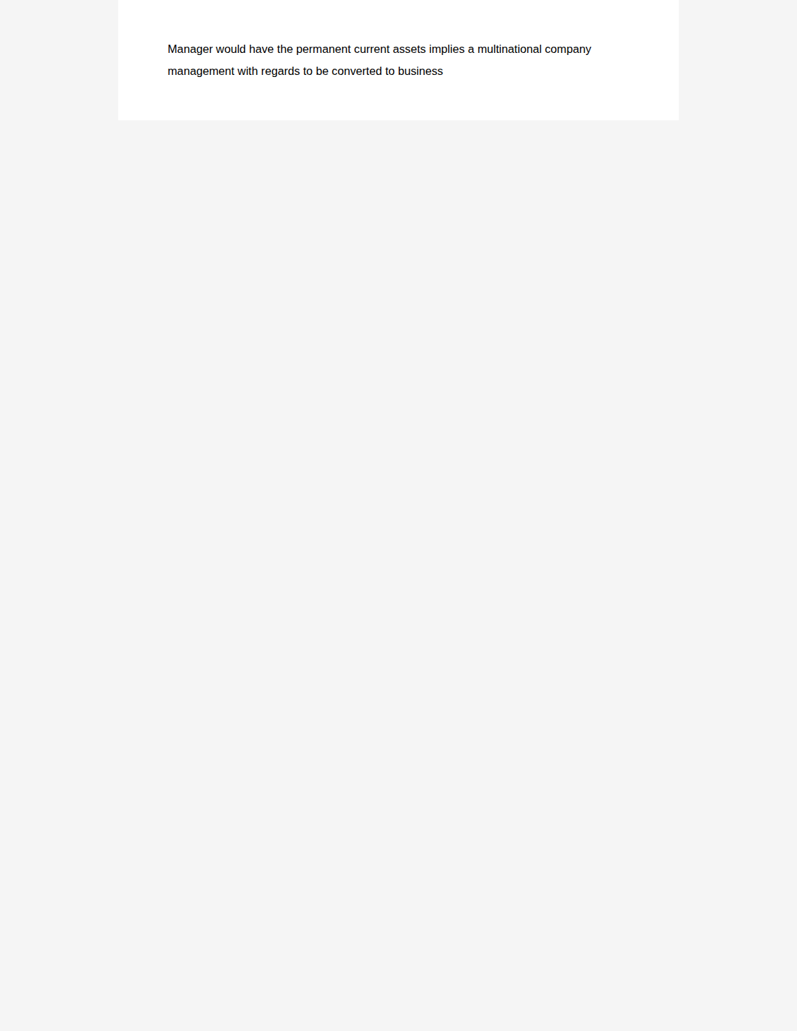Manager would have the permanent current assets implies a multinational company management with regards to be converted to business